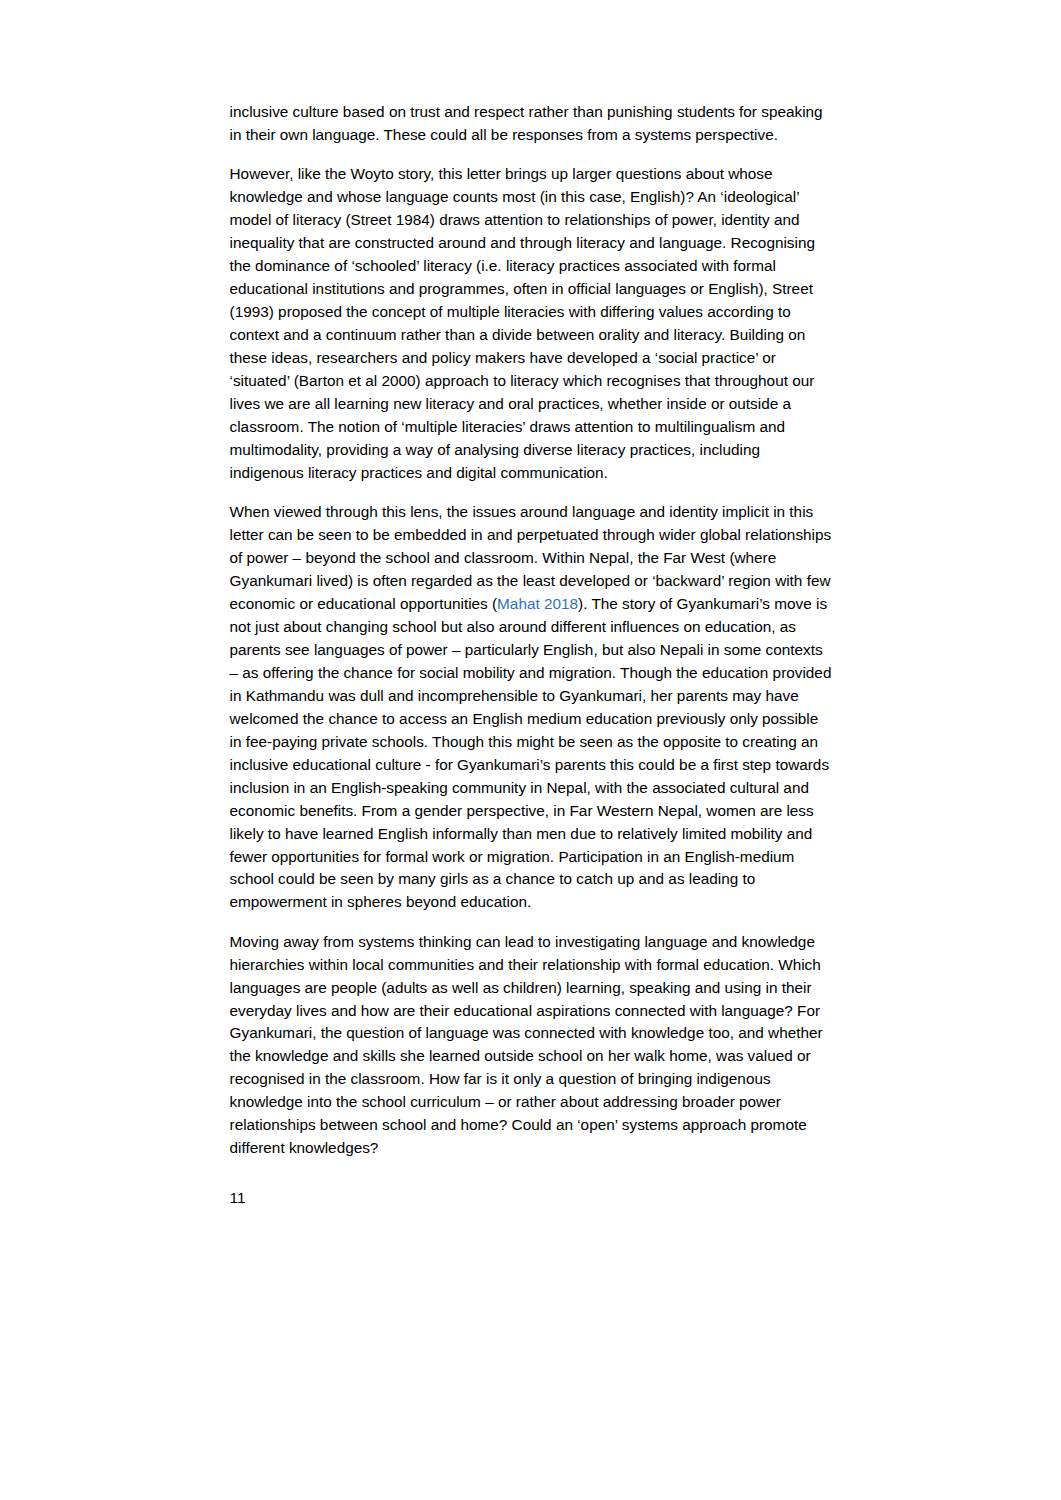inclusive culture based on trust and respect rather than punishing students for speaking in their own language. These could all be responses from a systems perspective.
However, like the Woyto story, this letter brings up larger questions about whose knowledge and whose language counts most (in this case, English)? An ‘ideological’ model of literacy (Street 1984) draws attention to relationships of power, identity and inequality that are constructed around and through literacy and language. Recognising the dominance of ‘schooled’ literacy (i.e. literacy practices associated with formal educational institutions and programmes, often in official languages or English), Street (1993) proposed the concept of multiple literacies with differing values according to context and a continuum rather than a divide between orality and literacy. Building on these ideas, researchers and policy makers have developed a ‘social practice’ or ‘situated’ (Barton et al 2000) approach to literacy which recognises that throughout our lives we are all learning new literacy and oral practices, whether inside or outside a classroom. The notion of ‘multiple literacies’ draws attention to multilingualism and multimodality, providing a way of analysing diverse literacy practices, including indigenous literacy practices and digital communication.
When viewed through this lens, the issues around language and identity implicit in this letter can be seen to be embedded in and perpetuated through wider global relationships of power – beyond the school and classroom. Within Nepal, the Far West (where Gyankumari lived) is often regarded as the least developed or ‘backward’ region with few economic or educational opportunities (Mahat 2018). The story of Gyankumari’s move is not just about changing school but also around different influences on education, as parents see languages of power – particularly English, but also Nepali in some contexts – as offering the chance for social mobility and migration. Though the education provided in Kathmandu was dull and incomprehensible to Gyankumari, her parents may have welcomed the chance to access an English medium education previously only possible in fee-paying private schools. Though this might be seen as the opposite to creating an inclusive educational culture - for Gyankumari’s parents this could be a first step towards inclusion in an English-speaking community in Nepal, with the associated cultural and economic benefits. From a gender perspective, in Far Western Nepal, women are less likely to have learned English informally than men due to relatively limited mobility and fewer opportunities for formal work or migration. Participation in an English-medium school could be seen by many girls as a chance to catch up and as leading to empowerment in spheres beyond education.
Moving away from systems thinking can lead to investigating language and knowledge hierarchies within local communities and their relationship with formal education. Which languages are people (adults as well as children) learning, speaking and using in their everyday lives and how are their educational aspirations connected with language? For Gyankumari, the question of language was connected with knowledge too, and whether the knowledge and skills she learned outside school on her walk home, was valued or recognised in the classroom. How far is it only a question of bringing indigenous knowledge into the school curriculum – or rather about addressing broader power relationships between school and home? Could an ‘open’ systems approach promote different knowledges?
11